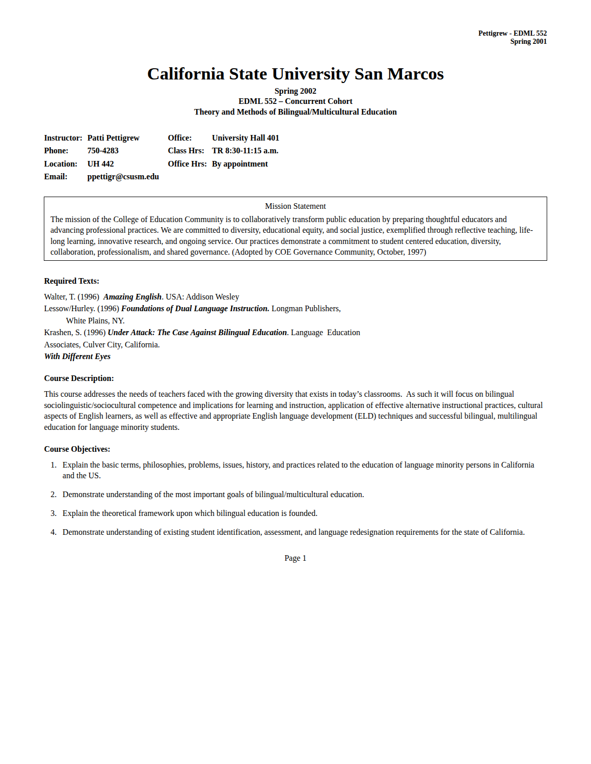Pettigrew - EDML 552
Spring 2001
California State University San Marcos
Spring 2002
EDML 552 – Concurrent Cohort
Theory and Methods of Bilingual/Multicultural Education
| Instructor: | Patti Pettigrew | Office: | University Hall 401 |
| Phone: | 750-4283 | Class Hrs: | TR 8:30-11:15 a.m. |
| Location: | UH 442 | Office Hrs: | By appointment |
| Email: | ppettigr@csusm.edu | | |
Mission Statement
The mission of the College of Education Community is to collaboratively transform public education by preparing thoughtful educators and advancing professional practices. We are committed to diversity, educational equity, and social justice, exemplified through reflective teaching, life-long learning, innovative research, and ongoing service. Our practices demonstrate a commitment to student centered education, diversity, collaboration, professionalism, and shared governance. (Adopted by COE Governance Community, October, 1997)
Required Texts:
Walter, T. (1996) Amazing English. USA: Addison Wesley
Lessow/Hurley. (1996) Foundations of Dual Language Instruction. Longman Publishers,
White Plains, NY.
Krashen, S. (1996) Under Attack: The Case Against Bilingual Education. Language Education
Associates, Culver City, California.
With Different Eyes
Course Description:
This course addresses the needs of teachers faced with the growing diversity that exists in today’s classrooms. As such it will focus on bilingual sociolinguistic/sociocultural competence and implications for learning and instruction, application of effective alternative instructional practices, cultural aspects of English learners, as well as effective and appropriate English language development (ELD) techniques and successful bilingual, multilingual education for language minority students.
Course Objectives:
Explain the basic terms, philosophies, problems, issues, history, and practices related to the education of language minority persons in California and the US.
Demonstrate understanding of the most important goals of bilingual/multicultural education.
Explain the theoretical framework upon which bilingual education is founded.
Demonstrate understanding of existing student identification, assessment, and language redesignation requirements for the state of California.
Page 1